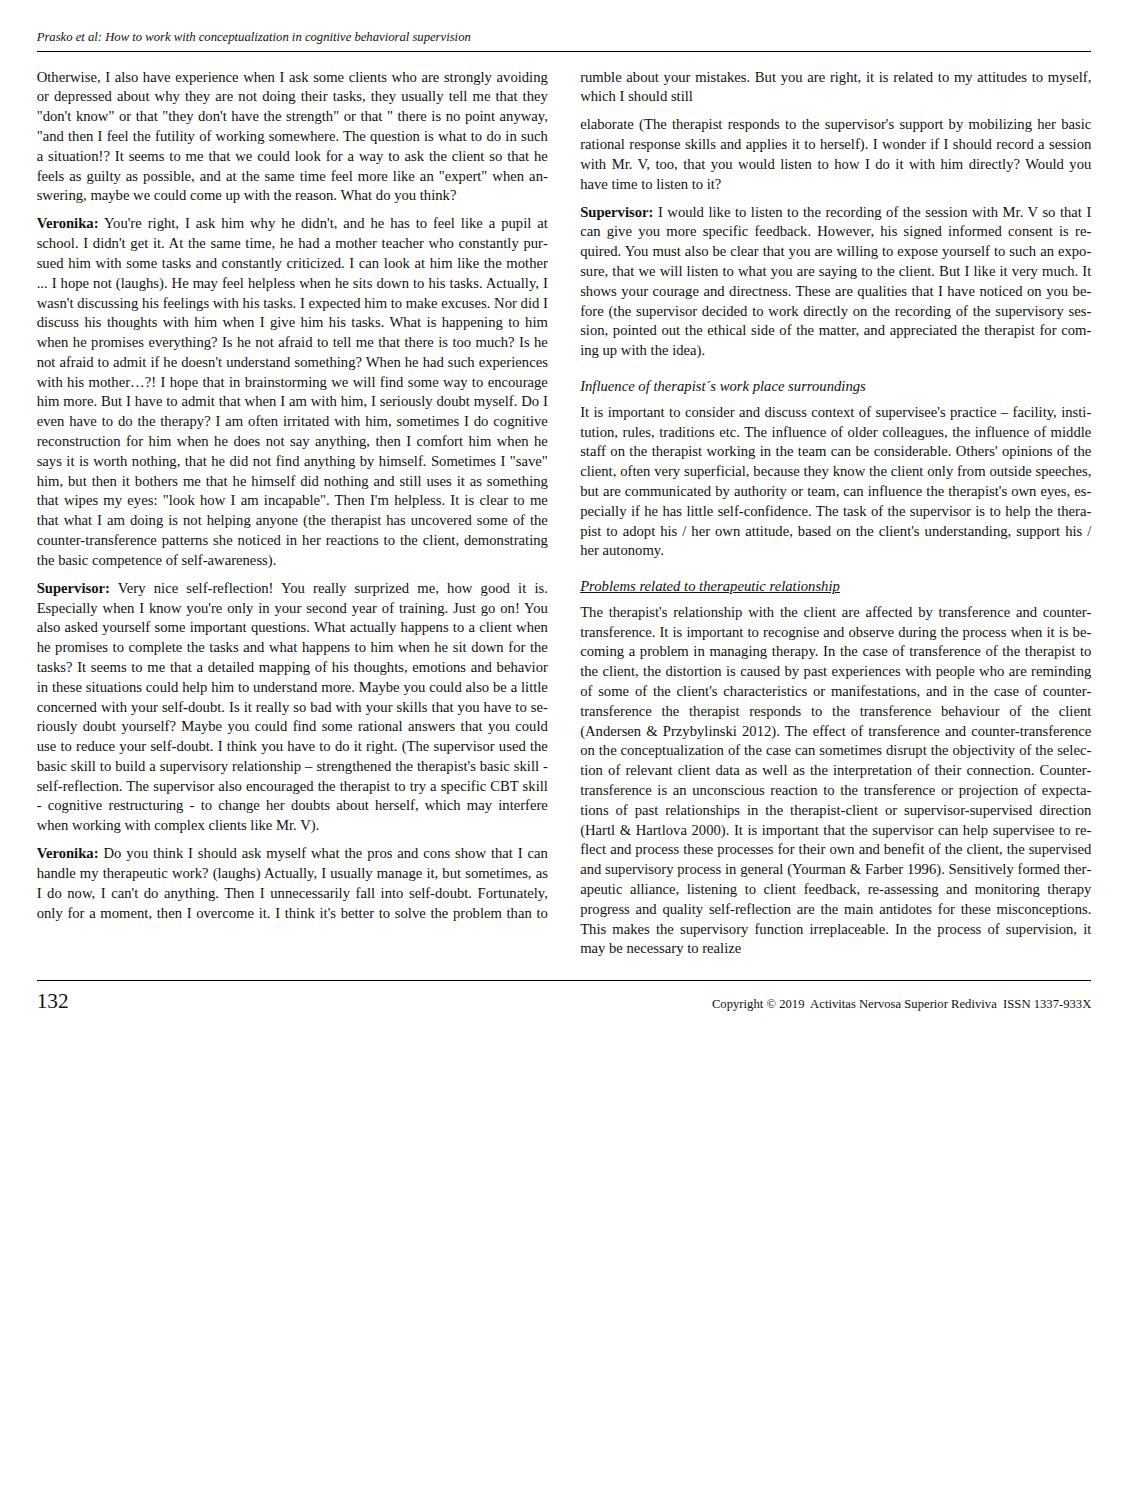Prasko et al: How to work with conceptualization in cognitive behavioral supervision
Otherwise, I also have experience when I ask some clients who are strongly avoiding or depressed about why they are not doing their tasks, they usually tell me that they "don't know" or that "they don't have the strength" or that " there is no point anyway, "and then I feel the futility of working somewhere. The question is what to do in such a situation!? It seems to me that we could look for a way to ask the client so that he feels as guilty as possible, and at the same time feel more like an "expert" when answering, maybe we could come up with the reason. What do you think?
Veronika: You're right, I ask him why he didn't, and he has to feel like a pupil at school. I didn't get it. At the same time, he had a mother teacher who constantly pursued him with some tasks and constantly criticized. I can look at him like the mother ... I hope not (laughs). He may feel helpless when he sits down to his tasks. Actually, I wasn't discussing his feelings with his tasks. I expected him to make excuses. Nor did I discuss his thoughts with him when I give him his tasks. What is happening to him when he promises everything? Is he not afraid to tell me that there is too much? Is he not afraid to admit if he doesn't understand something? When he had such experiences with his mother…?! I hope that in brainstorming we will find some way to encourage him more. But I have to admit that when I am with him, I seriously doubt myself. Do I even have to do the therapy? I am often irritated with him, sometimes I do cognitive reconstruction for him when he does not say anything, then I comfort him when he says it is worth nothing, that he did not find anything by himself. Sometimes I "save" him, but then it bothers me that he himself did nothing and still uses it as something that wipes my eyes: "look how I am incapable". Then I'm helpless. It is clear to me that what I am doing is not helping anyone (the therapist has uncovered some of the counter-transference patterns she noticed in her reactions to the client, demonstrating the basic competence of self-awareness).
Supervisor: Very nice self-reflection! You really surprized me, how good it is. Especially when I know you're only in your second year of training. Just go on! You also asked yourself some important questions. What actually happens to a client when he promises to complete the tasks and what happens to him when he sit down for the tasks? It seems to me that a detailed mapping of his thoughts, emotions and behavior in these situations could help him to understand more. Maybe you could also be a little concerned with your self-doubt. Is it really so bad with your skills that you have to seriously doubt yourself? Maybe you could find some rational answers that you could use to reduce your self-doubt. I think you have to do it right. (The supervisor used the basic skill to build a supervisory relationship – strengthened the therapist's basic skill - self-reflection. The supervisor also encouraged the therapist to try a specific CBT skill - cognitive restructuring - to change her doubts about herself, which may interfere when working with complex clients like Mr. V).
Veronika: Do you think I should ask myself what the pros and cons show that I can handle my therapeutic work? (laughs) Actually, I usually manage it, but sometimes, as I do now, I can't do anything. Then I unnecessarily fall into self-doubt. Fortunately, only for a moment, then I overcome it. I think it's better to solve the problem than to rumble about your mistakes. But you are right, it is related to my attitudes to myself, which I should still
elaborate (The therapist responds to the supervisor's support by mobilizing her basic rational response skills and applies it to herself). I wonder if I should record a session with Mr. V, too, that you would listen to how I do it with him directly? Would you have time to listen to it?
Supervisor: I would like to listen to the recording of the session with Mr. V so that I can give you more specific feedback. However, his signed informed consent is required. You must also be clear that you are willing to expose yourself to such an exposure, that we will listen to what you are saying to the client. But I like it very much. It shows your courage and directness. These are qualities that I have noticed on you before (the supervisor decided to work directly on the recording of the supervisory session, pointed out the ethical side of the matter, and appreciated the therapist for coming up with the idea).
Influence of therapist´s work place surroundings
It is important to consider and discuss context of supervisee's practice – facility, institution, rules, traditions etc. The influence of older colleagues, the influence of middle staff on the therapist working in the team can be considerable. Others' opinions of the client, often very superficial, because they know the client only from outside speeches, but are communicated by authority or team, can influence the therapist's own eyes, especially if he has little self-confidence. The task of the supervisor is to help the therapist to adopt his / her own attitude, based on the client's understanding, support his / her autonomy.
Problems related to therapeutic relationship
The therapist's relationship with the client are affected by transference and counter-transference. It is important to recognise and observe during the process when it is becoming a problem in managing therapy. In the case of transference of the therapist to the client, the distortion is caused by past experiences with people who are reminding of some of the client's characteristics or manifestations, and in the case of counter-transference the therapist responds to the transference behaviour of the client (Andersen & Przybylinski 2012). The effect of transference and counter-transference on the conceptualization of the case can sometimes disrupt the objectivity of the selection of relevant client data as well as the interpretation of their connection. Counter-transference is an unconscious reaction to the transference or projection of expectations of past relationships in the therapist-client or supervisor-supervised direction (Hartl & Hartlova 2000). It is important that the supervisor can help supervisee to reflect and process these processes for their own and benefit of the client, the supervised and supervisory process in general (Yourman & Farber 1996). Sensitively formed therapeutic alliance, listening to client feedback, re-assessing and monitoring therapy progress and quality self-reflection are the main antidotes for these misconceptions. This makes the supervisory function irreplaceable. In the process of supervision, it may be necessary to realize
132 Copyright © 2019 Activitas Nervosa Superior Rediviva ISSN 1337-933X